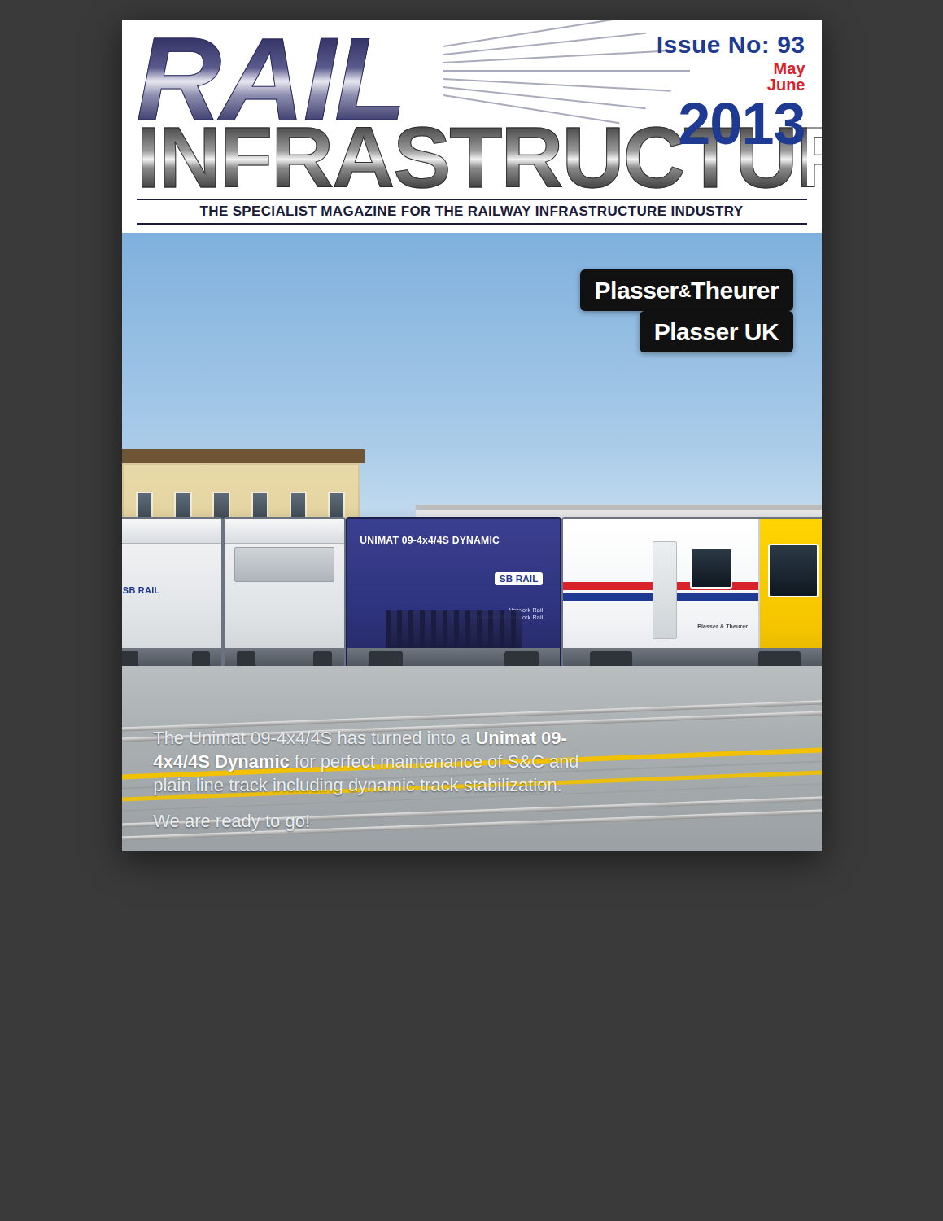Issue No: 93
May
June
2013
Rail Infrastructure
The specialist magazine for the railway infrastructure industry
Plasser&Theurer
Plasser UK
SB RAIL
UNIMAT 09-4x4/4S DYNAMIC SB RAIL Network Rail
Operated by Network Rail
Plasser & Theurer
The Unimat 09-4x4/4S has turned into a Unimat 09-4x4/4S Dynamic for perfect maintenance of S&C and plain line track including dynamic track stabilization.
We are ready to go!